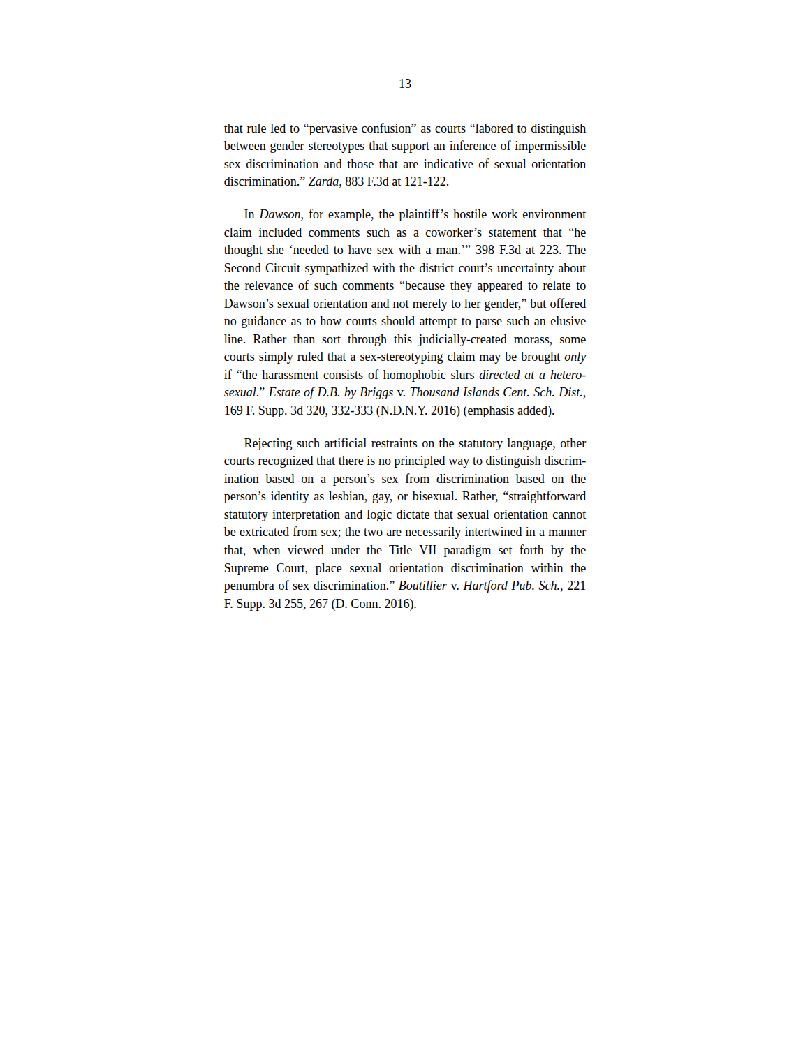13
that rule led to “pervasive confusion” as courts “labored to distinguish between gender stereotypes that support an inference of impermissible sex discrimination and those that are indicative of sexual orientation discrimination.” Zarda, 883 F.3d at 121-122.
In Dawson, for example, the plaintiff’s hostile work environment claim included comments such as a coworker’s statement that “he thought she ‘needed to have sex with a man.’” 398 F.3d at 223. The Second Circuit sympathized with the district court’s uncertainty about the relevance of such comments “because they appeared to relate to Dawson’s sexual orientation and not merely to her gender,” but offered no guidance as to how courts should attempt to parse such an elusive line. Rather than sort through this judicially-created morass, some courts simply ruled that a sex-stereotyping claim may be brought only if “the harassment consists of homophobic slurs directed at a heterosexual.” Estate of D.B. by Briggs v. Thousand Islands Cent. Sch. Dist., 169 F. Supp. 3d 320, 332-333 (N.D.N.Y. 2016) (emphasis added).
Rejecting such artificial restraints on the statutory language, other courts recognized that there is no principled way to distinguish discrimination based on a person’s sex from discrimination based on the person’s identity as lesbian, gay, or bisexual. Rather, “straightforward statutory interpretation and logic dictate that sexual orientation cannot be extricated from sex; the two are necessarily intertwined in a manner that, when viewed under the Title VII paradigm set forth by the Supreme Court, place sexual orientation discrimination within the penumbra of sex discrimination.” Boutillier v. Hartford Pub. Sch., 221 F. Supp. 3d 255, 267 (D. Conn. 2016).